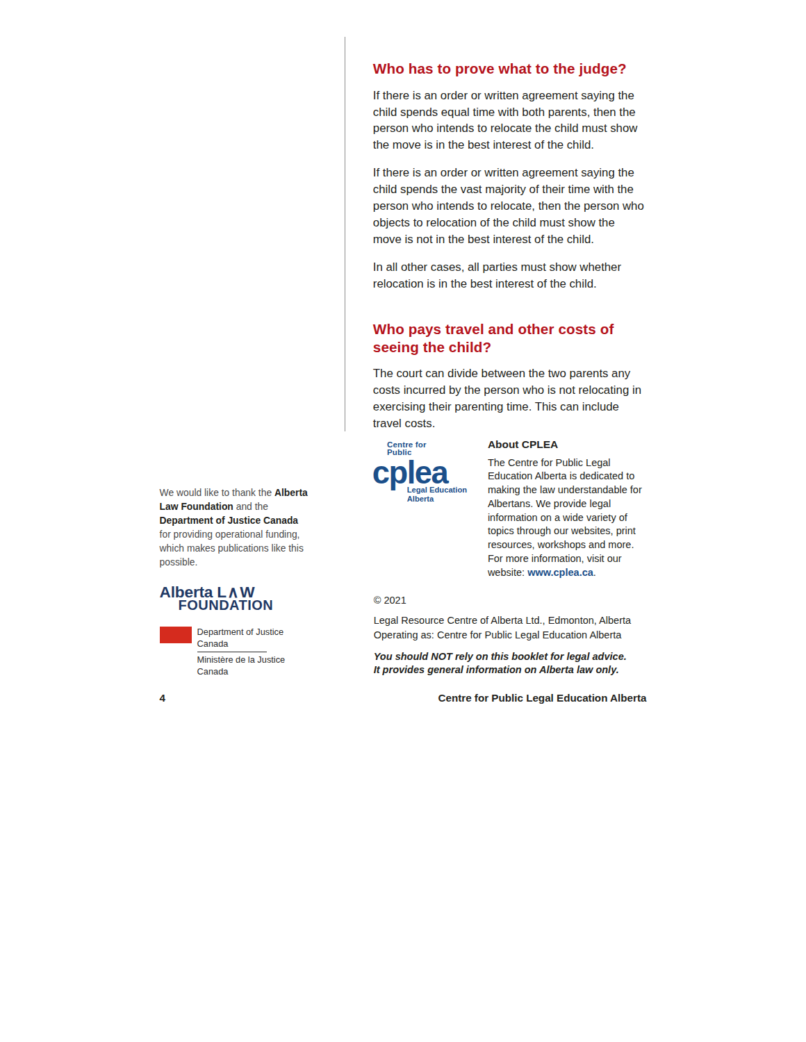Who has to prove what to the judge?
If there is an order or written agreement saying the child spends equal time with both parents, then the person who intends to relocate the child must show the move is in the best interest of the child.
If there is an order or written agreement saying the child spends the vast majority of their time with the person who intends to relocate, then the person who objects to relocation of the child must show the move is not in the best interest of the child.
In all other cases, all parties must show whether relocation is in the best interest of the child.
Who pays travel and other costs of seeing the child?
The court can divide between the two parents any costs incurred by the person who is not relocating in exercising their parenting time. This can include travel costs.
We would like to thank the Alberta Law Foundation and the Department of Justice Canada for providing operational funding, which makes publications like this possible.
Alberta L∧W FOUNDATION
🍁 Department of Justice
Canada Ministère de la Justice
Canada
Centre for Public cplea Legal Education
Alberta
About CPLEA
The Centre for Public Legal Education Alberta is dedicated to making the law understandable for Albertans. We provide legal information on a wide variety of topics through our websites, print resources, workshops and more. For more information, visit our website: www.cplea.ca.
© 2021
Legal Resource Centre of Alberta Ltd., Edmonton, Alberta
Operating as: Centre for Public Legal Education Alberta
You should NOT rely on this booklet for legal advice.
It provides general information on Alberta law only.
4 Centre for Public Legal Education Alberta